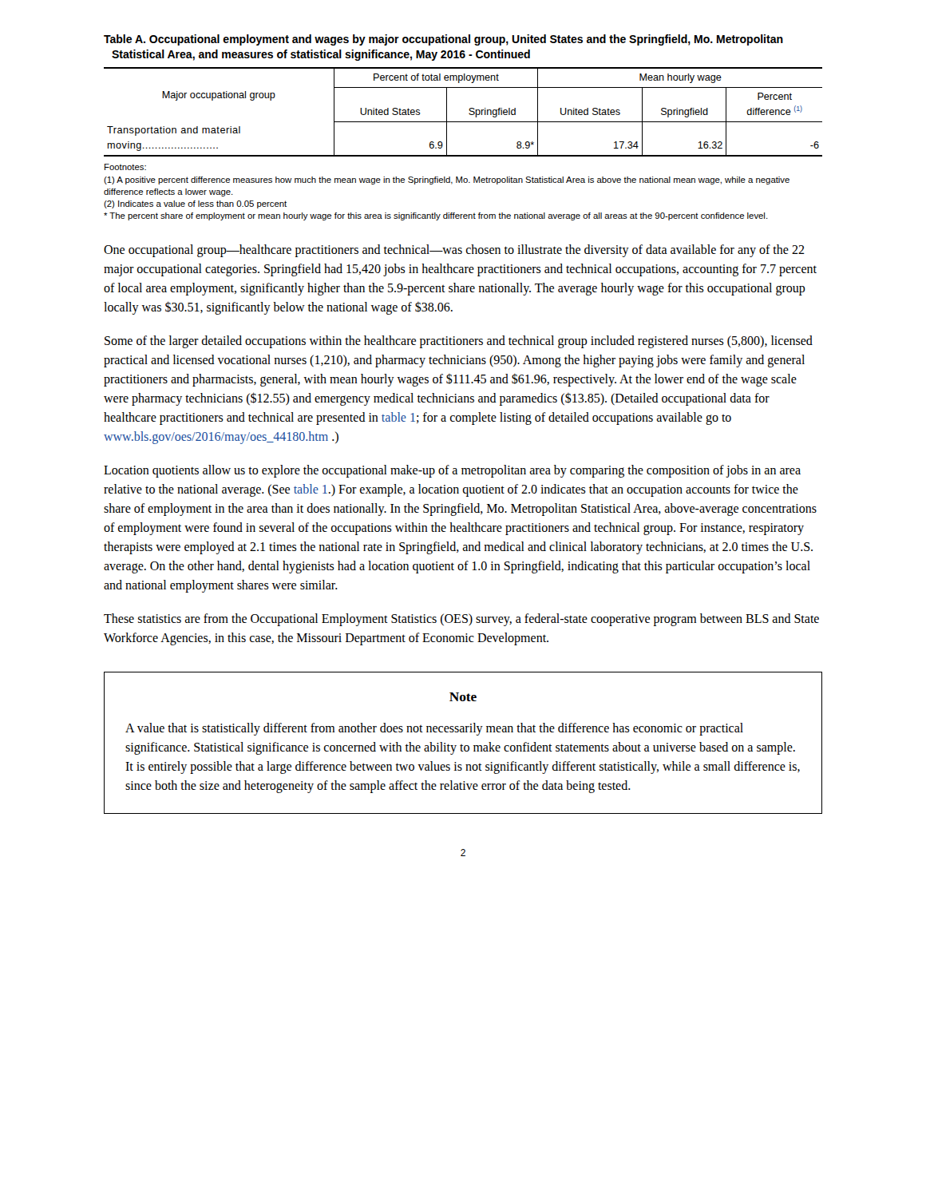Table A. Occupational employment and wages by major occupational group, United States and the Springfield, Mo. Metropolitan Statistical Area, and measures of statistical significance, May 2016 - Continued
| Major occupational group | Percent of total employment | Mean hourly wage |
| --- | --- | --- |
| United States | Springfield | United States | Springfield | Percent difference (1) |
| Transportation and material moving........................ | 6.9 | 8.9* | 17.34 | 16.32 | -6 |
Footnotes:
(1) A positive percent difference measures how much the mean wage in the Springfield, Mo. Metropolitan Statistical Area is above the national mean wage, while a negative difference reflects a lower wage.
(2) Indicates a value of less than 0.05 percent
* The percent share of employment or mean hourly wage for this area is significantly different from the national average of all areas at the 90-percent confidence level.
One occupational group—healthcare practitioners and technical—was chosen to illustrate the diversity of data available for any of the 22 major occupational categories. Springfield had 15,420 jobs in healthcare practitioners and technical occupations, accounting for 7.7 percent of local area employment, significantly higher than the 5.9-percent share nationally. The average hourly wage for this occupational group locally was $30.51, significantly below the national wage of $38.06.
Some of the larger detailed occupations within the healthcare practitioners and technical group included registered nurses (5,800), licensed practical and licensed vocational nurses (1,210), and pharmacy technicians (950). Among the higher paying jobs were family and general practitioners and pharmacists, general, with mean hourly wages of $111.45 and $61.96, respectively. At the lower end of the wage scale were pharmacy technicians ($12.55) and emergency medical technicians and paramedics ($13.85). (Detailed occupational data for healthcare practitioners and technical are presented in table 1; for a complete listing of detailed occupations available go to www.bls.gov/oes/2016/may/oes_44180.htm .)
Location quotients allow us to explore the occupational make-up of a metropolitan area by comparing the composition of jobs in an area relative to the national average. (See table 1.) For example, a location quotient of 2.0 indicates that an occupation accounts for twice the share of employment in the area than it does nationally. In the Springfield, Mo. Metropolitan Statistical Area, above-average concentrations of employment were found in several of the occupations within the healthcare practitioners and technical group. For instance, respiratory therapists were employed at 2.1 times the national rate in Springfield, and medical and clinical laboratory technicians, at 2.0 times the U.S. average. On the other hand, dental hygienists had a location quotient of 1.0 in Springfield, indicating that this particular occupation’s local and national employment shares were similar.
These statistics are from the Occupational Employment Statistics (OES) survey, a federal-state cooperative program between BLS and State Workforce Agencies, in this case, the Missouri Department of Economic Development.
Note
A value that is statistically different from another does not necessarily mean that the difference has economic or practical significance. Statistical significance is concerned with the ability to make confident statements about a universe based on a sample. It is entirely possible that a large difference between two values is not significantly different statistically, while a small difference is, since both the size and heterogeneity of the sample affect the relative error of the data being tested.
2